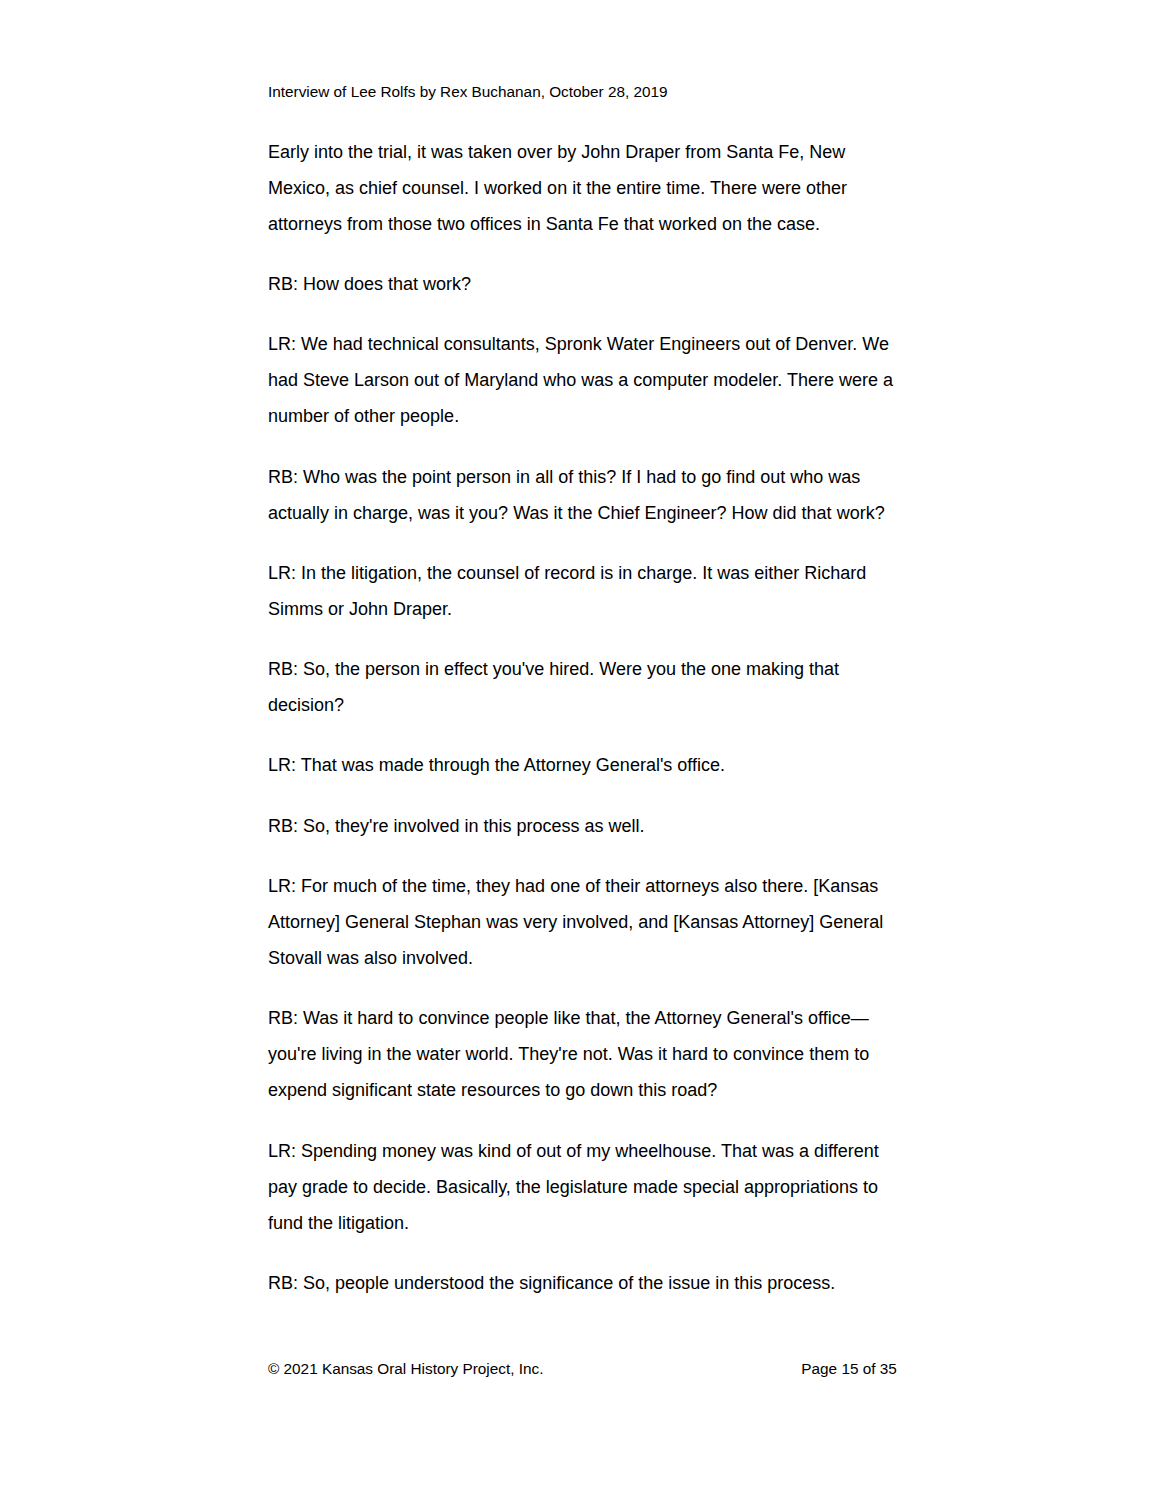Interview of Lee Rolfs by Rex Buchanan, October 28, 2019
Early into the trial, it was taken over by John Draper from Santa Fe, New Mexico, as chief counsel. I worked on it the entire time. There were other attorneys from those two offices in Santa Fe that worked on the case.
RB: How does that work?
LR: We had technical consultants, Spronk Water Engineers out of Denver. We had Steve Larson out of Maryland who was a computer modeler. There were a number of other people.
RB: Who was the point person in all of this? If I had to go find out who was actually in charge, was it you? Was it the Chief Engineer? How did that work?
LR: In the litigation, the counsel of record is in charge. It was either Richard Simms or John Draper.
RB: So, the person in effect you've hired. Were you the one making that decision?
LR: That was made through the Attorney General's office.
RB: So, they're involved in this process as well.
LR: For much of the time, they had one of their attorneys also there. [Kansas Attorney] General Stephan was very involved, and [Kansas Attorney] General Stovall was also involved.
RB: Was it hard to convince people like that, the Attorney General's office—you're living in the water world. They're not. Was it hard to convince them to expend significant state resources to go down this road?
LR: Spending money was kind of out of my wheelhouse. That was a different pay grade to decide. Basically, the legislature made special appropriations to fund the litigation.
RB: So, people understood the significance of the issue in this process.
© 2021 Kansas Oral History Project, Inc. Page 15 of 35